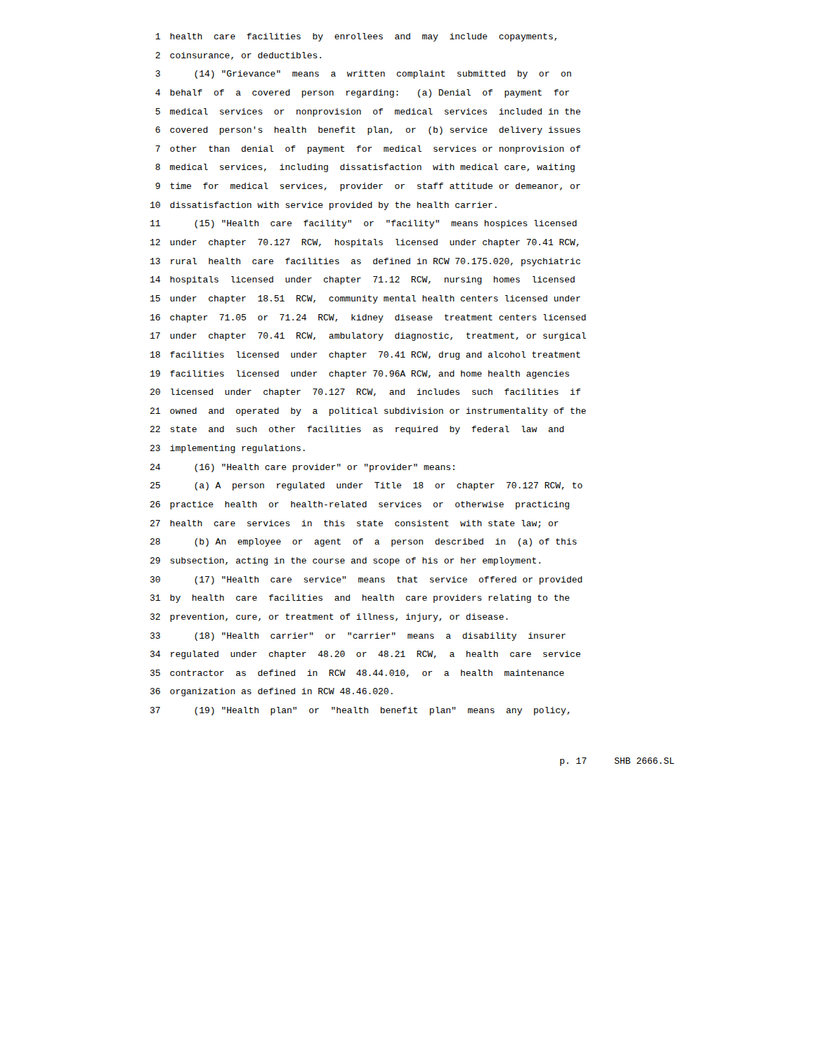health care facilities by enrollees and may include copayments,
coinsurance, or deductibles.
(14) "Grievance" means a written complaint submitted by or on
behalf of a covered person regarding: (a) Denial of payment for
medical services or nonprovision of medical services included in the
covered person's health benefit plan, or (b) service delivery issues
other than denial of payment for medical services or nonprovision of
medical services, including dissatisfaction with medical care, waiting
time for medical services, provider or staff attitude or demeanor, or
dissatisfaction with service provided by the health carrier.
(15) "Health care facility" or "facility" means hospices licensed
under chapter 70.127 RCW, hospitals licensed under chapter 70.41 RCW,
rural health care facilities as defined in RCW 70.175.020, psychiatric
hospitals licensed under chapter 71.12 RCW, nursing homes licensed
under chapter 18.51 RCW, community mental health centers licensed under
chapter 71.05 or 71.24 RCW, kidney disease treatment centers licensed
under chapter 70.41 RCW, ambulatory diagnostic, treatment, or surgical
facilities licensed under chapter 70.41 RCW, drug and alcohol treatment
facilities licensed under chapter 70.96A RCW, and home health agencies
licensed under chapter 70.127 RCW, and includes such facilities if
owned and operated by a political subdivision or instrumentality of the
state and such other facilities as required by federal law and
implementing regulations.
(16) "Health care provider" or "provider" means:
(a) A person regulated under Title 18 or chapter 70.127 RCW, to
practice health or health-related services or otherwise practicing
health care services in this state consistent with state law; or
(b) An employee or agent of a person described in (a) of this
subsection, acting in the course and scope of his or her employment.
(17) "Health care service" means that service offered or provided
by health care facilities and health care providers relating to the
prevention, cure, or treatment of illness, injury, or disease.
(18) "Health carrier" or "carrier" means a disability insurer
regulated under chapter 48.20 or 48.21 RCW, a health care service
contractor as defined in RCW 48.44.010, or a health maintenance
organization as defined in RCW 48.46.020.
(19) "Health plan" or "health benefit plan" means any policy,
p. 17 SHB 2666.SL